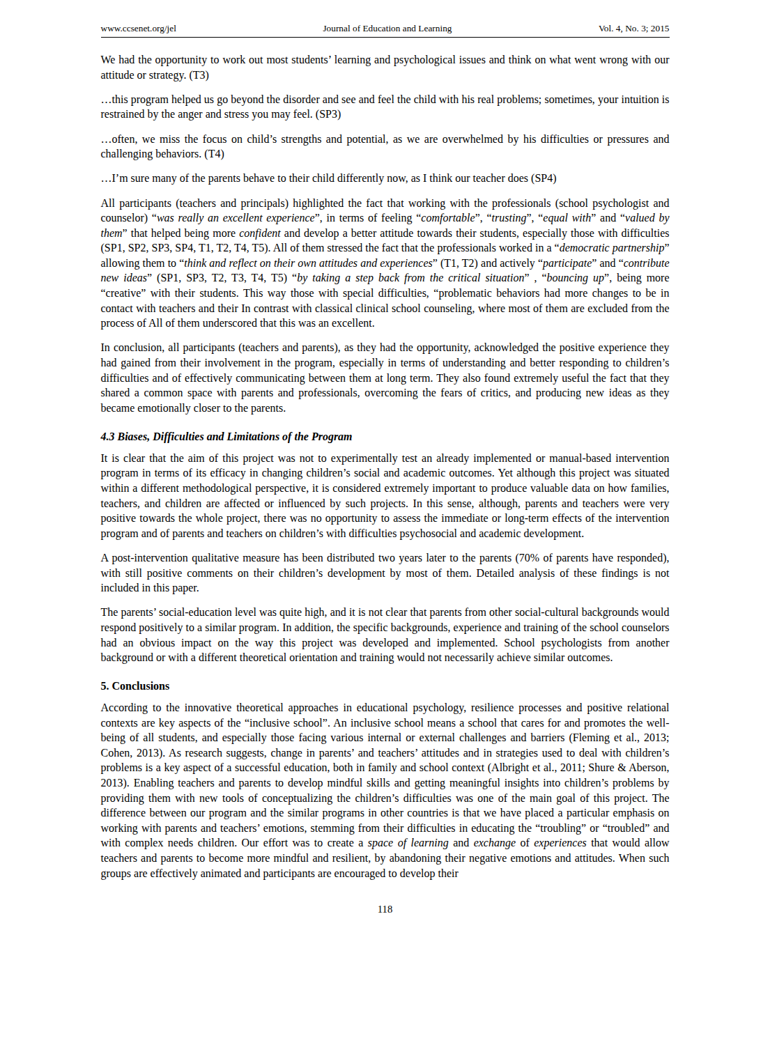www.ccsenet.org/jel Journal of Education and Learning Vol. 4, No. 3; 2015
We had the opportunity to work out most students’ learning and psychological issues and think on what went wrong with our attitude or strategy. (T3)
…this program helped us go beyond the disorder and see and feel the child with his real problems; sometimes, your intuition is restrained by the anger and stress you may feel. (SP3)
…often, we miss the focus on child’s strengths and potential, as we are overwhelmed by his difficulties or pressures and challenging behaviors. (T4)
…I’m sure many of the parents behave to their child differently now, as I think our teacher does (SP4)
All participants (teachers and principals) highlighted the fact that working with the professionals (school psychologist and counselor) “was really an excellent experience”, in terms of feeling “comfortable”, “trusting”, “equal with” and “valued by them” that helped being more confident and develop a better attitude towards their students, especially those with difficulties (SP1, SP2, SP3, SP4, T1, T2, T4, T5). All of them stressed the fact that the professionals worked in a “democratic partnership” allowing them to “think and reflect on their own attitudes and experiences” (T1, T2) and actively “participate” and “contribute new ideas” (SP1, SP3, T2, T3, T4, T5) “by taking a step back from the critical situation” , “bouncing up”, being more “creative” with their students. This way those with special difficulties, “problematic behaviors had more changes to be in contact with teachers and their In contrast with classical clinical school counseling, where most of them are excluded from the process of All of them underscored that this was an excellent.
In conclusion, all participants (teachers and parents), as they had the opportunity, acknowledged the positive experience they had gained from their involvement in the program, especially in terms of understanding and better responding to children’s difficulties and of effectively communicating between them at long term. They also found extremely useful the fact that they shared a common space with parents and professionals, overcoming the fears of critics, and producing new ideas as they became emotionally closer to the parents.
4.3 Biases, Difficulties and Limitations of the Program
It is clear that the aim of this project was not to experimentally test an already implemented or manual-based intervention program in terms of its efficacy in changing children’s social and academic outcomes. Yet although this project was situated within a different methodological perspective, it is considered extremely important to produce valuable data on how families, teachers, and children are affected or influenced by such projects. In this sense, although, parents and teachers were very positive towards the whole project, there was no opportunity to assess the immediate or long-term effects of the intervention program and of parents and teachers on children’s with difficulties psychosocial and academic development.
A post-intervention qualitative measure has been distributed two years later to the parents (70% of parents have responded), with still positive comments on their children’s development by most of them. Detailed analysis of these findings is not included in this paper.
The parents’ social-education level was quite high, and it is not clear that parents from other social-cultural backgrounds would respond positively to a similar program. In addition, the specific backgrounds, experience and training of the school counselors had an obvious impact on the way this project was developed and implemented. School psychologists from another background or with a different theoretical orientation and training would not necessarily achieve similar outcomes.
5. Conclusions
According to the innovative theoretical approaches in educational psychology, resilience processes and positive relational contexts are key aspects of the “inclusive school”. An inclusive school means a school that cares for and promotes the well-being of all students, and especially those facing various internal or external challenges and barriers (Fleming et al., 2013; Cohen, 2013). As research suggests, change in parents’ and teachers’ attitudes and in strategies used to deal with children’s problems is a key aspect of a successful education, both in family and school context (Albright et al., 2011; Shure & Aberson, 2013). Enabling teachers and parents to develop mindful skills and getting meaningful insights into children’s problems by providing them with new tools of conceptualizing the children’s difficulties was one of the main goal of this project. The difference between our program and the similar programs in other countries is that we have placed a particular emphasis on working with parents and teachers’ emotions, stemming from their difficulties in educating the “troubling” or “troubled” and with complex needs children. Our effort was to create a space of learning and exchange of experiences that would allow teachers and parents to become more mindful and resilient, by abandoning their negative emotions and attitudes. When such groups are effectively animated and participants are encouraged to develop their
118